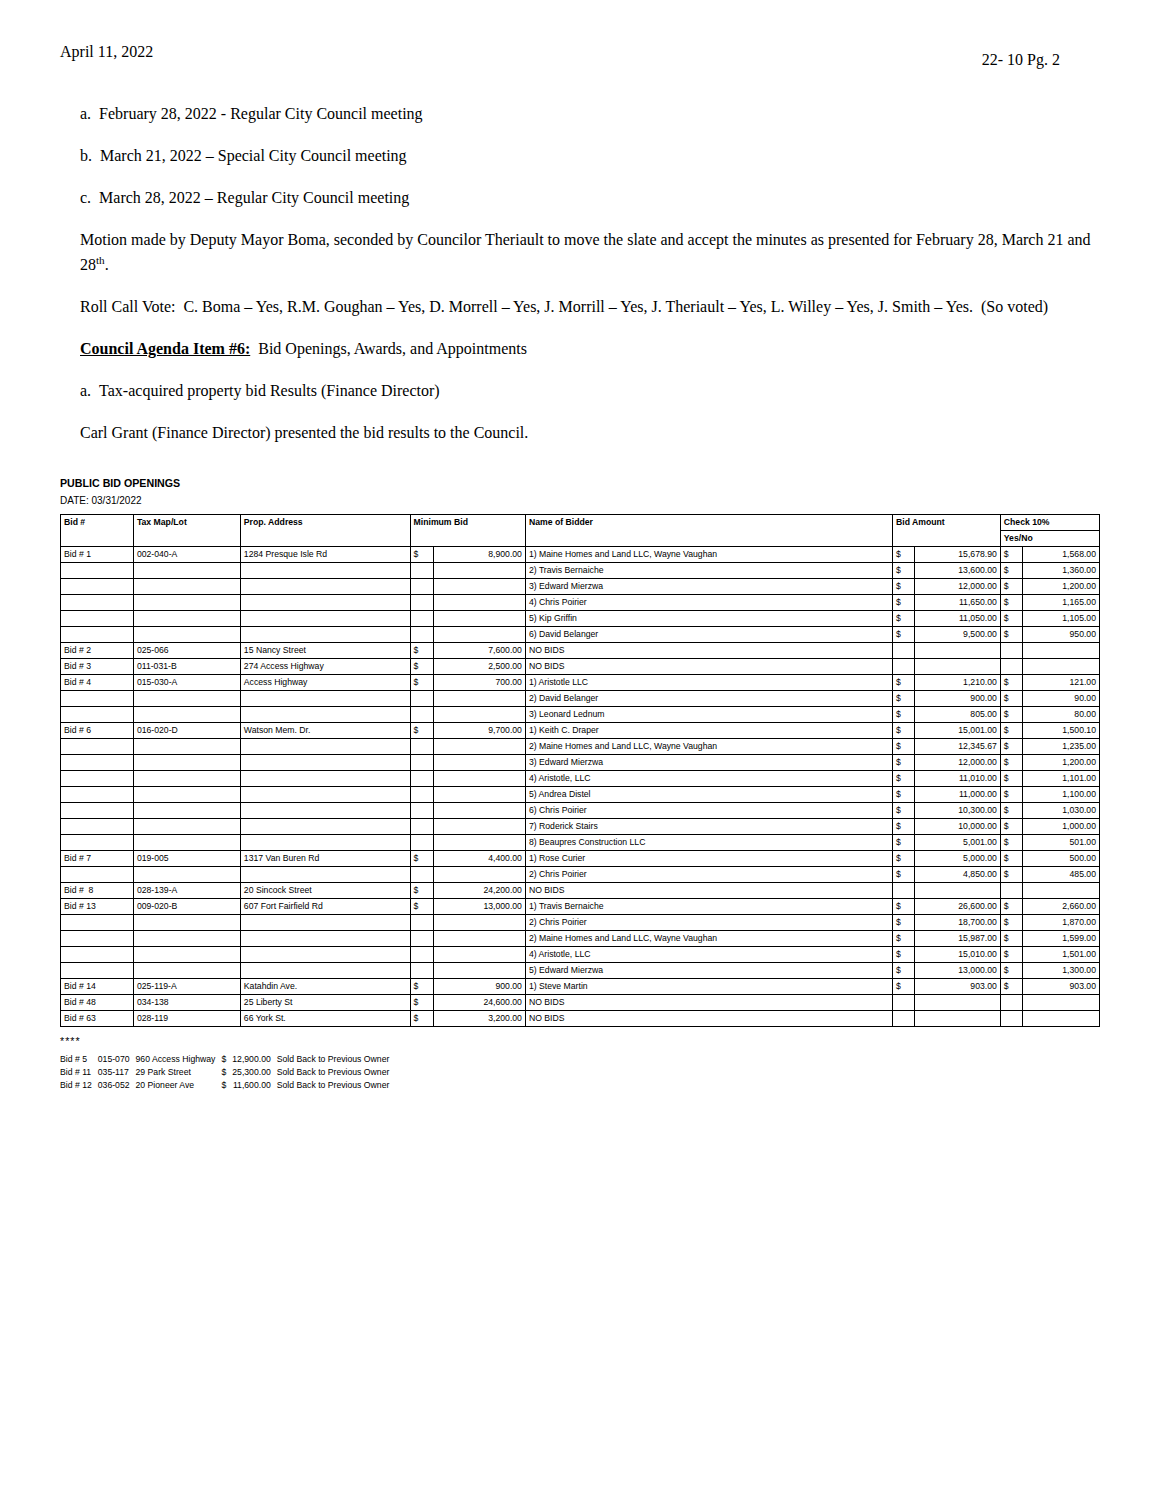April 11, 2022
22- 10 Pg. 2
a. February 28, 2022 - Regular City Council meeting
b. March 21, 2022 – Special City Council meeting
c. March 28, 2022 – Regular City Council meeting
Motion made by Deputy Mayor Boma, seconded by Councilor Theriault to move the slate and accept the minutes as presented for February 28, March 21 and 28th.
Roll Call Vote: C. Boma – Yes, R.M. Goughan – Yes, D. Morrell – Yes, J. Morrill – Yes, J. Theriault – Yes, L. Willey – Yes, J. Smith – Yes. (So voted)
Council Agenda Item #6: Bid Openings, Awards, and Appointments
a. Tax-acquired property bid Results (Finance Director)
Carl Grant (Finance Director) presented the bid results to the Council.
PUBLIC BID OPENINGS
DATE: 03/31/2022
| Bid # | Tax Map/Lot | Prop. Address | Minimum Bid | Name of Bidder | Bid Amount | Check 10% |
| --- | --- | --- | --- | --- | --- | --- |
| Yes/No |
| Bid # 1 | 002-040-A | 1284 Presque Isle Rd | $ | 8,900.00 | 1) Maine Homes and Land LLC, Wayne Vaughan | $ | 15,678.90 | $ | 1,568.00 |
| | | | | | 2) Travis Bernaiche | $ | 13,600.00 | $ | 1,360.00 |
| | | | | | 3) Edward Mierzwa | $ | 12,000.00 | $ | 1,200.00 |
| | | | | | 4) Chris Poirier | $ | 11,650.00 | $ | 1,165.00 |
| | | | | | 5) Kip Griffin | $ | 11,050.00 | $ | 1,105.00 |
| | | | | | 6) David Belanger | $ | 9,500.00 | $ | 950.00 |
| Bid # 2 | 025-066 | 15 Nancy Street | $ | 7,600.00 | NO BIDS | | | | |
| Bid # 3 | 011-031-B | 274 Access Highway | $ | 2,500.00 | NO BIDS | | | | |
| Bid # 4 | 015-030-A | Access Highway | $ | 700.00 | 1) Aristotle LLC | $ | 1,210.00 | $ | 121.00 |
| | | | | | 2) David Belanger | $ | 900.00 | $ | 90.00 |
| | | | | | 3) Leonard Lednum | $ | 805.00 | $ | 80.00 |
| Bid # 6 | 016-020-D | Watson Mem. Dr. | $ | 9,700.00 | 1) Keith C. Draper | $ | 15,001.00 | $ | 1,500.10 |
| | | | | | 2) Maine Homes and Land LLC, Wayne Vaughan | $ | 12,345.67 | $ | 1,235.00 |
| | | | | | 3) Edward Mierzwa | $ | 12,000.00 | $ | 1,200.00 |
| | | | | | 4) Aristotle, LLC | $ | 11,010.00 | $ | 1,101.00 |
| | | | | | 5) Andrea Distel | $ | 11,000.00 | $ | 1,100.00 |
| | | | | | 6) Chris Poirier | $ | 10,300.00 | $ | 1,030.00 |
| | | | | | 7) Roderick Stairs | $ | 10,000.00 | $ | 1,000.00 |
| | | | | | 8) Beaupres Construction LLC | $ | 5,001.00 | $ | 501.00 |
| Bid # 7 | 019-005 | 1317 Van Buren Rd | $ | 4,400.00 | 1) Rose Curier | $ | 5,000.00 | $ | 500.00 |
| | | | | | 2) Chris Poirier | $ | 4,850.00 | $ | 485.00 |
| Bid # 8 | 028-139-A | 20 Sincock Street | $ | 24,200.00 | NO BIDS | | | | |
| Bid # 13 | 009-020-B | 607 Fort Fairfield Rd | $ | 13,000.00 | 1) Travis Bernaiche | $ | 26,600.00 | $ | 2,660.00 |
| | | | | | 2) Chris Poirier | $ | 18,700.00 | $ | 1,870.00 |
| | | | | | 2) Maine Homes and Land LLC, Wayne Vaughan | $ | 15,987.00 | $ | 1,599.00 |
| | | | | | 4) Aristotle, LLC | $ | 15,010.00 | $ | 1,501.00 |
| | | | | | 5) Edward Mierzwa | $ | 13,000.00 | $ | 1,300.00 |
| Bid # 14 | 025-119-A | Katahdin Ave. | $ | 900.00 | 1) Steve Martin | $ | 903.00 | $ | 903.00 |
| Bid # 48 | 034-138 | 25 Liberty St | $ | 24,600.00 | NO BIDS | | | | |
| Bid # 63 | 028-119 | 66 York St. | $ | 3,200.00 | NO BIDS | | | | |
****
| Bid # 5 | 015-070 | 960 Access Highway | $ | 12,900.00 | Sold Back to Previous Owner |
| Bid # 11 | 035-117 | 29 Park Street | $ | 25,300.00 | Sold Back to Previous Owner |
| Bid # 12 | 036-052 | 20 Pioneer Ave | $ | 11,600.00 | Sold Back to Previous Owner |